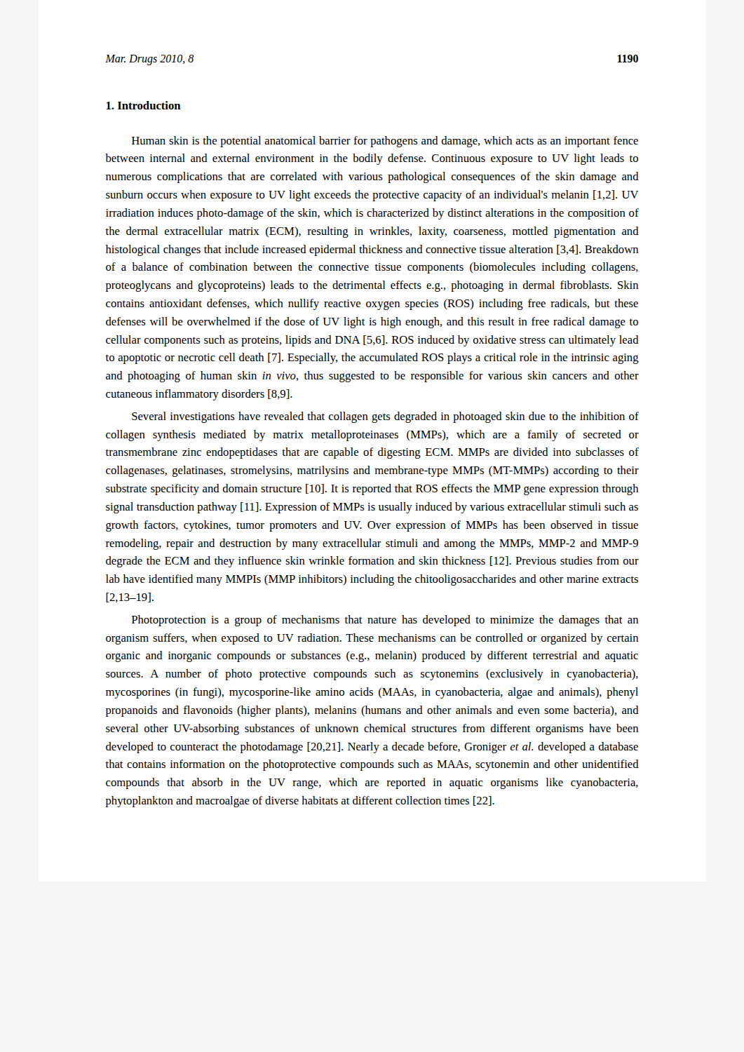Mar. Drugs 2010, 8 1190
1. Introduction
Human skin is the potential anatomical barrier for pathogens and damage, which acts as an important fence between internal and external environment in the bodily defense. Continuous exposure to UV light leads to numerous complications that are correlated with various pathological consequences of the skin damage and sunburn occurs when exposure to UV light exceeds the protective capacity of an individual's melanin [1,2]. UV irradiation induces photo-damage of the skin, which is characterized by distinct alterations in the composition of the dermal extracellular matrix (ECM), resulting in wrinkles, laxity, coarseness, mottled pigmentation and histological changes that include increased epidermal thickness and connective tissue alteration [3,4]. Breakdown of a balance of combination between the connective tissue components (biomolecules including collagens, proteoglycans and glycoproteins) leads to the detrimental effects e.g., photoaging in dermal fibroblasts. Skin contains antioxidant defenses, which nullify reactive oxygen species (ROS) including free radicals, but these defenses will be overwhelmed if the dose of UV light is high enough, and this result in free radical damage to cellular components such as proteins, lipids and DNA [5,6]. ROS induced by oxidative stress can ultimately lead to apoptotic or necrotic cell death [7]. Especially, the accumulated ROS plays a critical role in the intrinsic aging and photoaging of human skin in vivo, thus suggested to be responsible for various skin cancers and other cutaneous inflammatory disorders [8,9].
Several investigations have revealed that collagen gets degraded in photoaged skin due to the inhibition of collagen synthesis mediated by matrix metalloproteinases (MMPs), which are a family of secreted or transmembrane zinc endopeptidases that are capable of digesting ECM. MMPs are divided into subclasses of collagenases, gelatinases, stromelysins, matrilysins and membrane-type MMPs (MT-MMPs) according to their substrate specificity and domain structure [10]. It is reported that ROS effects the MMP gene expression through signal transduction pathway [11]. Expression of MMPs is usually induced by various extracellular stimuli such as growth factors, cytokines, tumor promoters and UV. Over expression of MMPs has been observed in tissue remodeling, repair and destruction by many extracellular stimuli and among the MMPs, MMP-2 and MMP-9 degrade the ECM and they influence skin wrinkle formation and skin thickness [12]. Previous studies from our lab have identified many MMPIs (MMP inhibitors) including the chitooligosaccharides and other marine extracts [2,13–19].
Photoprotection is a group of mechanisms that nature has developed to minimize the damages that an organism suffers, when exposed to UV radiation. These mechanisms can be controlled or organized by certain organic and inorganic compounds or substances (e.g., melanin) produced by different terrestrial and aquatic sources. A number of photo protective compounds such as scytonemins (exclusively in cyanobacteria), mycosporines (in fungi), mycosporine-like amino acids (MAAs, in cyanobacteria, algae and animals), phenyl propanoids and flavonoids (higher plants), melanins (humans and other animals and even some bacteria), and several other UV-absorbing substances of unknown chemical structures from different organisms have been developed to counteract the photodamage [20,21]. Nearly a decade before, Groniger et al. developed a database that contains information on the photoprotective compounds such as MAAs, scytonemin and other unidentified compounds that absorb in the UV range, which are reported in aquatic organisms like cyanobacteria, phytoplankton and macroalgae of diverse habitats at different collection times [22].